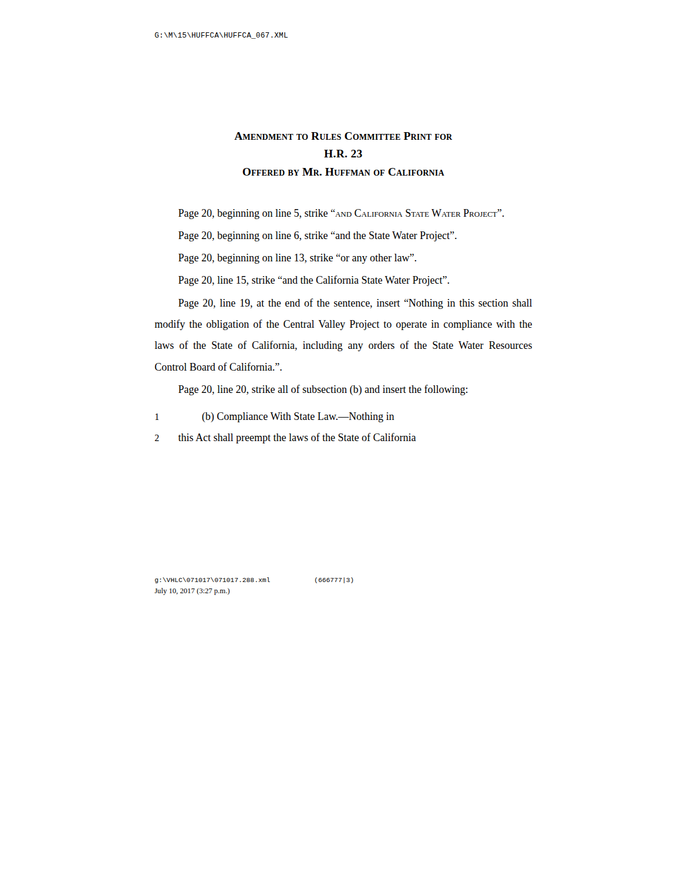G:\M\15\HUFFCA\HUFFCA_067.XML
Amendment to Rules Committee Print for H.R. 23
Offered by Mr. Huffman of California
Page 20, beginning on line 5, strike “and California State Water Project”.
Page 20, beginning on line 6, strike “and the State Water Project”.
Page 20, beginning on line 13, strike “or any other law”.
Page 20, line 15, strike “and the California State Water Project”.
Page 20, line 19, at the end of the sentence, insert “Nothing in this section shall modify the obligation of the Central Valley Project to operate in compliance with the laws of the State of California, including any orders of the State Water Resources Control Board of California.”.
Page 20, line 20, strike all of subsection (b) and insert the following:
1 (b) Compliance With State Law.—Nothing in
2 this Act shall preempt the laws of the State of California
g:\VHLC\071017\071017.288.xml (666777|3)
July 10, 2017 (3:27 p.m.)